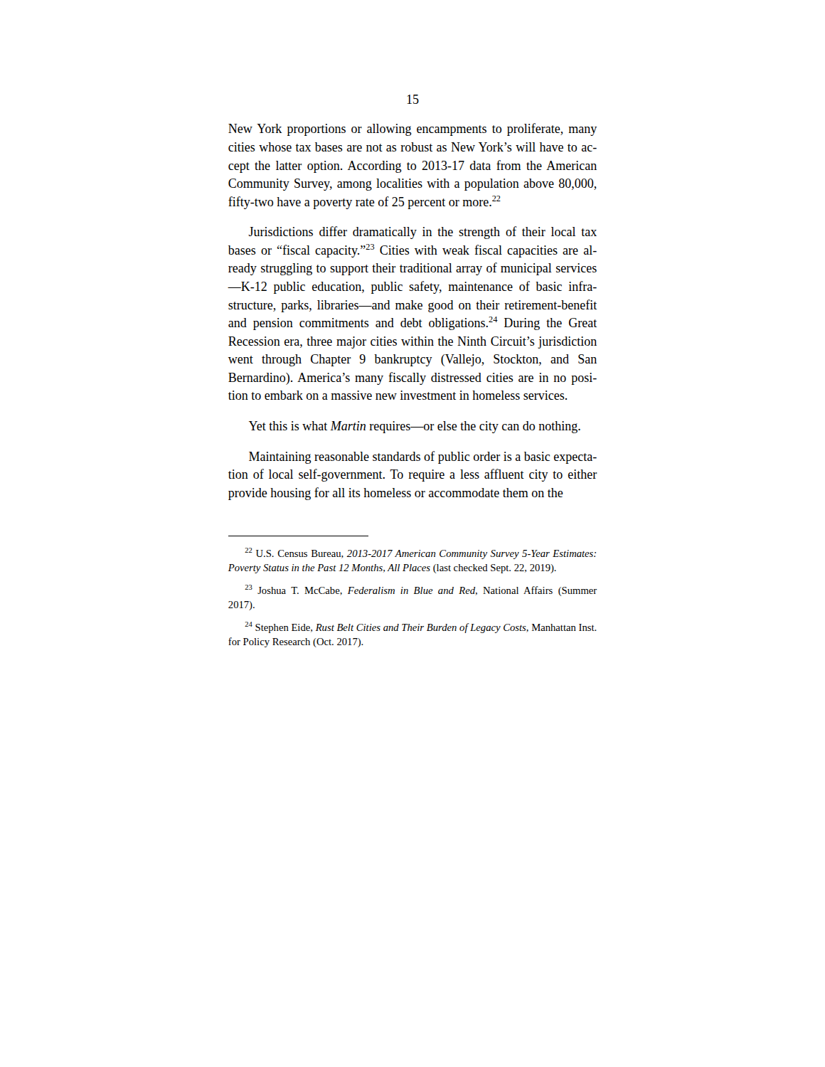15
New York proportions or allowing encampments to proliferate, many cities whose tax bases are not as robust as New York’s will have to accept the latter option. According to 2013-17 data from the American Community Survey, among localities with a population above 80,000, fifty-two have a poverty rate of 25 percent or more.22
Jurisdictions differ dramatically in the strength of their local tax bases or “fiscal capacity.”23 Cities with weak fiscal capacities are already struggling to support their traditional array of municipal services—K-12 public education, public safety, maintenance of basic infrastructure, parks, libraries—and make good on their retirement-benefit and pension commitments and debt obligations.24 During the Great Recession era, three major cities within the Ninth Circuit’s jurisdiction went through Chapter 9 bankruptcy (Vallejo, Stockton, and San Bernardino). America’s many fiscally distressed cities are in no position to embark on a massive new investment in homeless services.
Yet this is what Martin requires—or else the city can do nothing.
Maintaining reasonable standards of public order is a basic expectation of local self-government. To require a less affluent city to either provide housing for all its homeless or accommodate them on the
22 U.S. Census Bureau, 2013-2017 American Community Survey 5-Year Estimates: Poverty Status in the Past 12 Months, All Places (last checked Sept. 22, 2019).
23 Joshua T. McCabe, Federalism in Blue and Red, National Affairs (Summer 2017).
24 Stephen Eide, Rust Belt Cities and Their Burden of Legacy Costs, Manhattan Inst. for Policy Research (Oct. 2017).